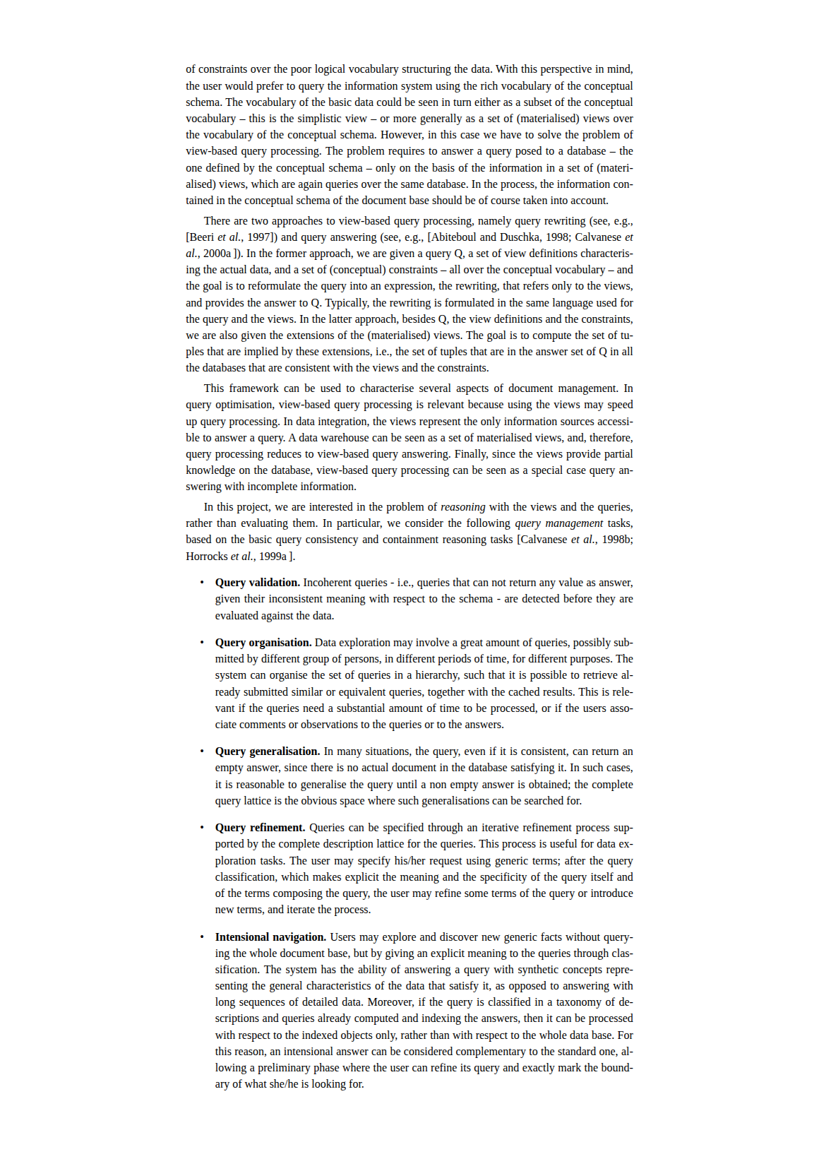of constraints over the poor logical vocabulary structuring the data. With this perspective in mind, the user would prefer to query the information system using the rich vocabulary of the conceptual schema. The vocabulary of the basic data could be seen in turn either as a subset of the conceptual vocabulary – this is the simplistic view – or more generally as a set of (materialised) views over the vocabulary of the conceptual schema. However, in this case we have to solve the problem of view-based query processing. The problem requires to answer a query posed to a database – the one defined by the conceptual schema – only on the basis of the information in a set of (materialised) views, which are again queries over the same database. In the process, the information contained in the conceptual schema of the document base should be of course taken into account.
There are two approaches to view-based query processing, namely query rewriting (see, e.g., [Beeri et al., 1997]) and query answering (see, e.g., [Abiteboul and Duschka, 1998; Calvanese et al., 2000a ]). In the former approach, we are given a query Q, a set of view definitions characterising the actual data, and a set of (conceptual) constraints – all over the conceptual vocabulary – and the goal is to reformulate the query into an expression, the rewriting, that refers only to the views, and provides the answer to Q. Typically, the rewriting is formulated in the same language used for the query and the views. In the latter approach, besides Q, the view definitions and the constraints, we are also given the extensions of the (materialised) views. The goal is to compute the set of tuples that are implied by these extensions, i.e., the set of tuples that are in the answer set of Q in all the databases that are consistent with the views and the constraints.
This framework can be used to characterise several aspects of document management. In query optimisation, view-based query processing is relevant because using the views may speed up query processing. In data integration, the views represent the only information sources accessible to answer a query. A data warehouse can be seen as a set of materialised views, and, therefore, query processing reduces to view-based query answering. Finally, since the views provide partial knowledge on the database, view-based query processing can be seen as a special case query answering with incomplete information.
In this project, we are interested in the problem of reasoning with the views and the queries, rather than evaluating them. In particular, we consider the following query management tasks, based on the basic query consistency and containment reasoning tasks [Calvanese et al., 1998b; Horrocks et al., 1999a ].
Query validation. Incoherent queries - i.e., queries that can not return any value as answer, given their inconsistent meaning with respect to the schema - are detected before they are evaluated against the data.
Query organisation. Data exploration may involve a great amount of queries, possibly submitted by different group of persons, in different periods of time, for different purposes. The system can organise the set of queries in a hierarchy, such that it is possible to retrieve already submitted similar or equivalent queries, together with the cached results. This is relevant if the queries need a substantial amount of time to be processed, or if the users associate comments or observations to the queries or to the answers.
Query generalisation. In many situations, the query, even if it is consistent, can return an empty answer, since there is no actual document in the database satisfying it. In such cases, it is reasonable to generalise the query until a non empty answer is obtained; the complete query lattice is the obvious space where such generalisations can be searched for.
Query refinement. Queries can be specified through an iterative refinement process supported by the complete description lattice for the queries. This process is useful for data exploration tasks. The user may specify his/her request using generic terms; after the query classification, which makes explicit the meaning and the specificity of the query itself and of the terms composing the query, the user may refine some terms of the query or introduce new terms, and iterate the process.
Intensional navigation. Users may explore and discover new generic facts without querying the whole document base, but by giving an explicit meaning to the queries through classification. The system has the ability of answering a query with synthetic concepts representing the general characteristics of the data that satisfy it, as opposed to answering with long sequences of detailed data. Moreover, if the query is classified in a taxonomy of descriptions and queries already computed and indexing the answers, then it can be processed with respect to the indexed objects only, rather than with respect to the whole data base. For this reason, an intensional answer can be considered complementary to the standard one, allowing a preliminary phase where the user can refine its query and exactly mark the boundary of what she/he is looking for.